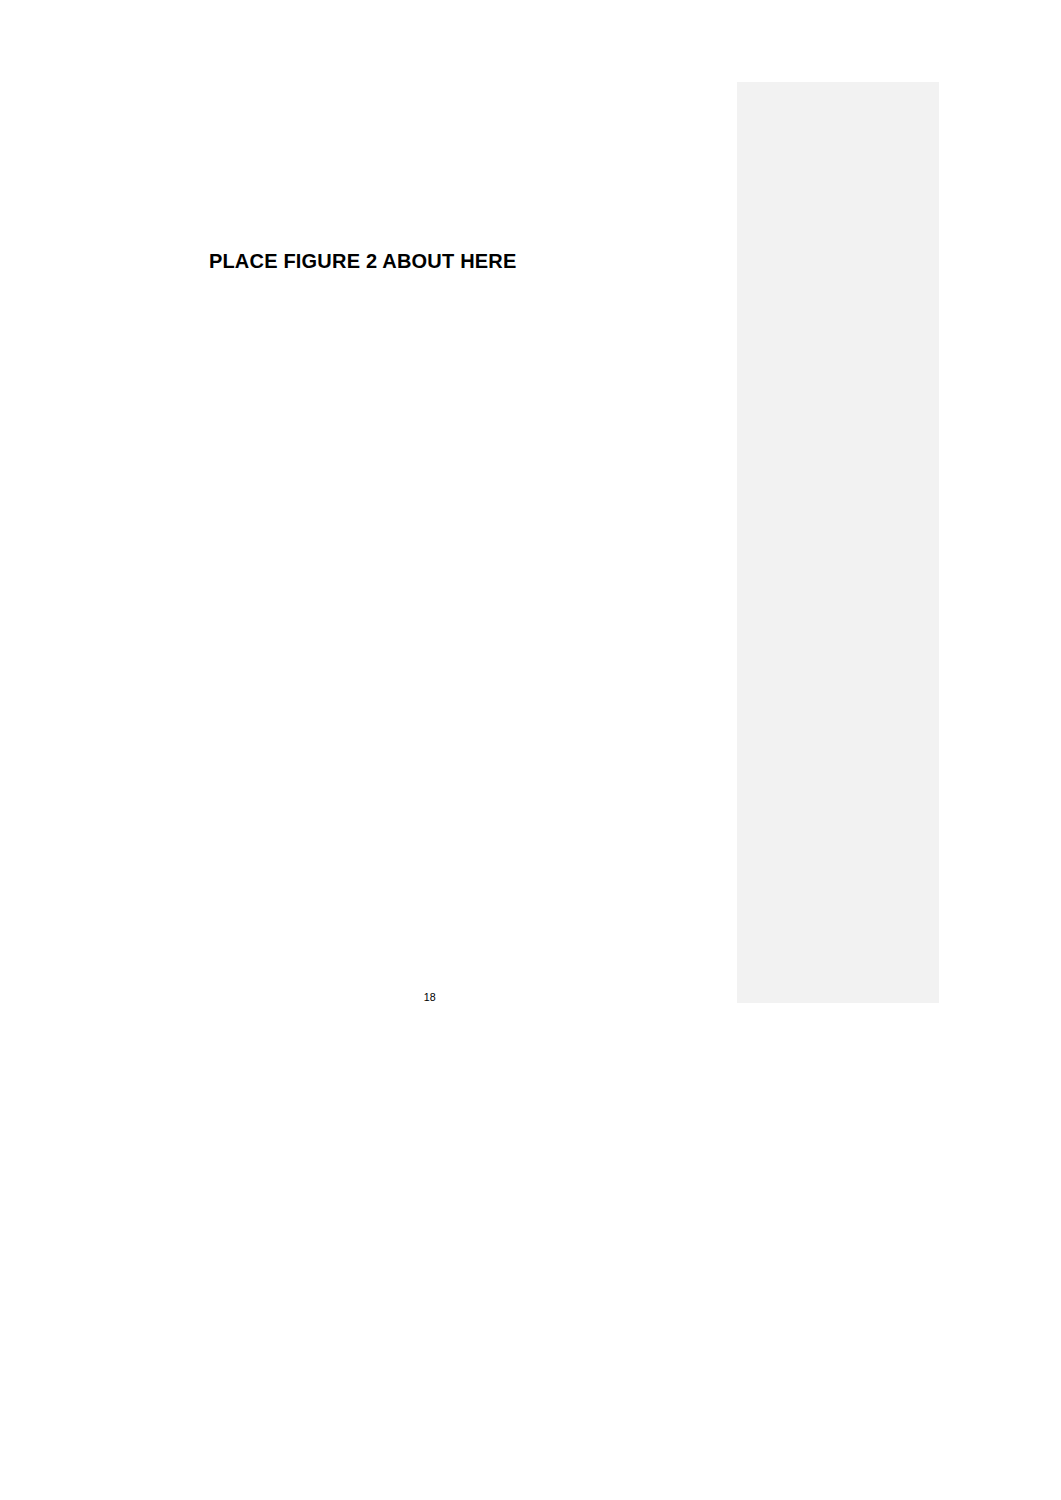PLACE FIGURE 2 ABOUT HERE
18